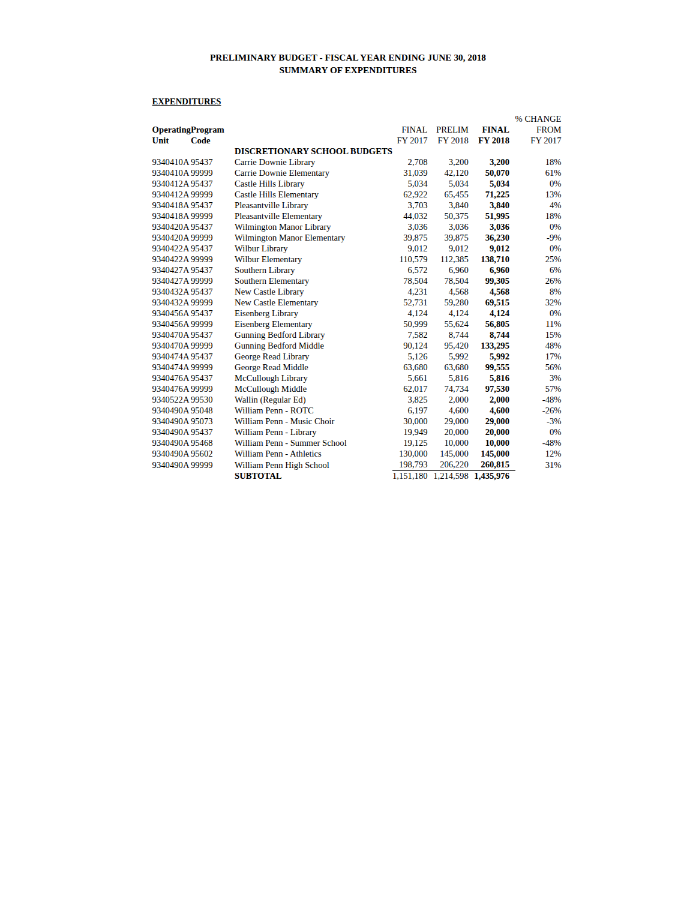PRELIMINARY BUDGET - FISCAL YEAR ENDING JUNE 30, 2018 SUMMARY OF EXPENDITURES
EXPENDITURES
| | | | | | | % CHANGE |
| --- | --- | --- | --- | --- | --- | --- |
| Operating | Program | | FINAL | PRELIM | FINAL | FROM |
| Unit | Code | | FY 2017 | FY 2018 | FY 2018 | FY 2017 |
| | | DISCRETIONARY SCHOOL BUDGETS | | | | |
| 9340410A | 95437 | Carrie Downie Library | 2,708 | 3,200 | 3,200 | 18% |
| 9340410A | 99999 | Carrie Downie Elementary | 31,039 | 42,120 | 50,070 | 61% |
| 9340412A | 95437 | Castle Hills Library | 5,034 | 5,034 | 5,034 | 0% |
| 9340412A | 99999 | Castle Hills Elementary | 62,922 | 65,455 | 71,225 | 13% |
| 9340418A | 95437 | Pleasantville Library | 3,703 | 3,840 | 3,840 | 4% |
| 9340418A | 99999 | Pleasantville Elementary | 44,032 | 50,375 | 51,995 | 18% |
| 9340420A | 95437 | Wilmington Manor Library | 3,036 | 3,036 | 3,036 | 0% |
| 9340420A | 99999 | Wilmington Manor Elementary | 39,875 | 39,875 | 36,230 | -9% |
| 9340422A | 95437 | Wilbur Library | 9,012 | 9,012 | 9,012 | 0% |
| 9340422A | 99999 | Wilbur Elementary | 110,579 | 112,385 | 138,710 | 25% |
| 9340427A | 95437 | Southern Library | 6,572 | 6,960 | 6,960 | 6% |
| 9340427A | 99999 | Southern Elementary | 78,504 | 78,504 | 99,305 | 26% |
| 9340432A | 95437 | New Castle Library | 4,231 | 4,568 | 4,568 | 8% |
| 9340432A | 99999 | New Castle Elementary | 52,731 | 59,280 | 69,515 | 32% |
| 9340456A | 95437 | Eisenberg Library | 4,124 | 4,124 | 4,124 | 0% |
| 9340456A | 99999 | Eisenberg Elementary | 50,999 | 55,624 | 56,805 | 11% |
| 9340470A | 95437 | Gunning Bedford Library | 7,582 | 8,744 | 8,744 | 15% |
| 9340470A | 99999 | Gunning Bedford Middle | 90,124 | 95,420 | 133,295 | 48% |
| 9340474A | 95437 | George Read Library | 5,126 | 5,992 | 5,992 | 17% |
| 9340474A | 99999 | George Read Middle | 63,680 | 63,680 | 99,555 | 56% |
| 9340476A | 95437 | McCullough Library | 5,661 | 5,816 | 5,816 | 3% |
| 9340476A | 99999 | McCullough Middle | 62,017 | 74,734 | 97,530 | 57% |
| 9340522A | 99530 | Wallin (Regular Ed) | 3,825 | 2,000 | 2,000 | -48% |
| 9340490A | 95048 | William Penn - ROTC | 6,197 | 4,600 | 4,600 | -26% |
| 9340490A | 95073 | William Penn - Music Choir | 30,000 | 29,000 | 29,000 | -3% |
| 9340490A | 95437 | William Penn - Library | 19,949 | 20,000 | 20,000 | 0% |
| 9340490A | 95468 | William Penn - Summer School | 19,125 | 10,000 | 10,000 | -48% |
| 9340490A | 95602 | William Penn - Athletics | 130,000 | 145,000 | 145,000 | 12% |
| 9340490A | 99999 | William Penn High School | 198,793 | 206,220 | 260,815 | 31% |
| | | SUBTOTAL | 1,151,180 | 1,214,598 | 1,435,976 | |